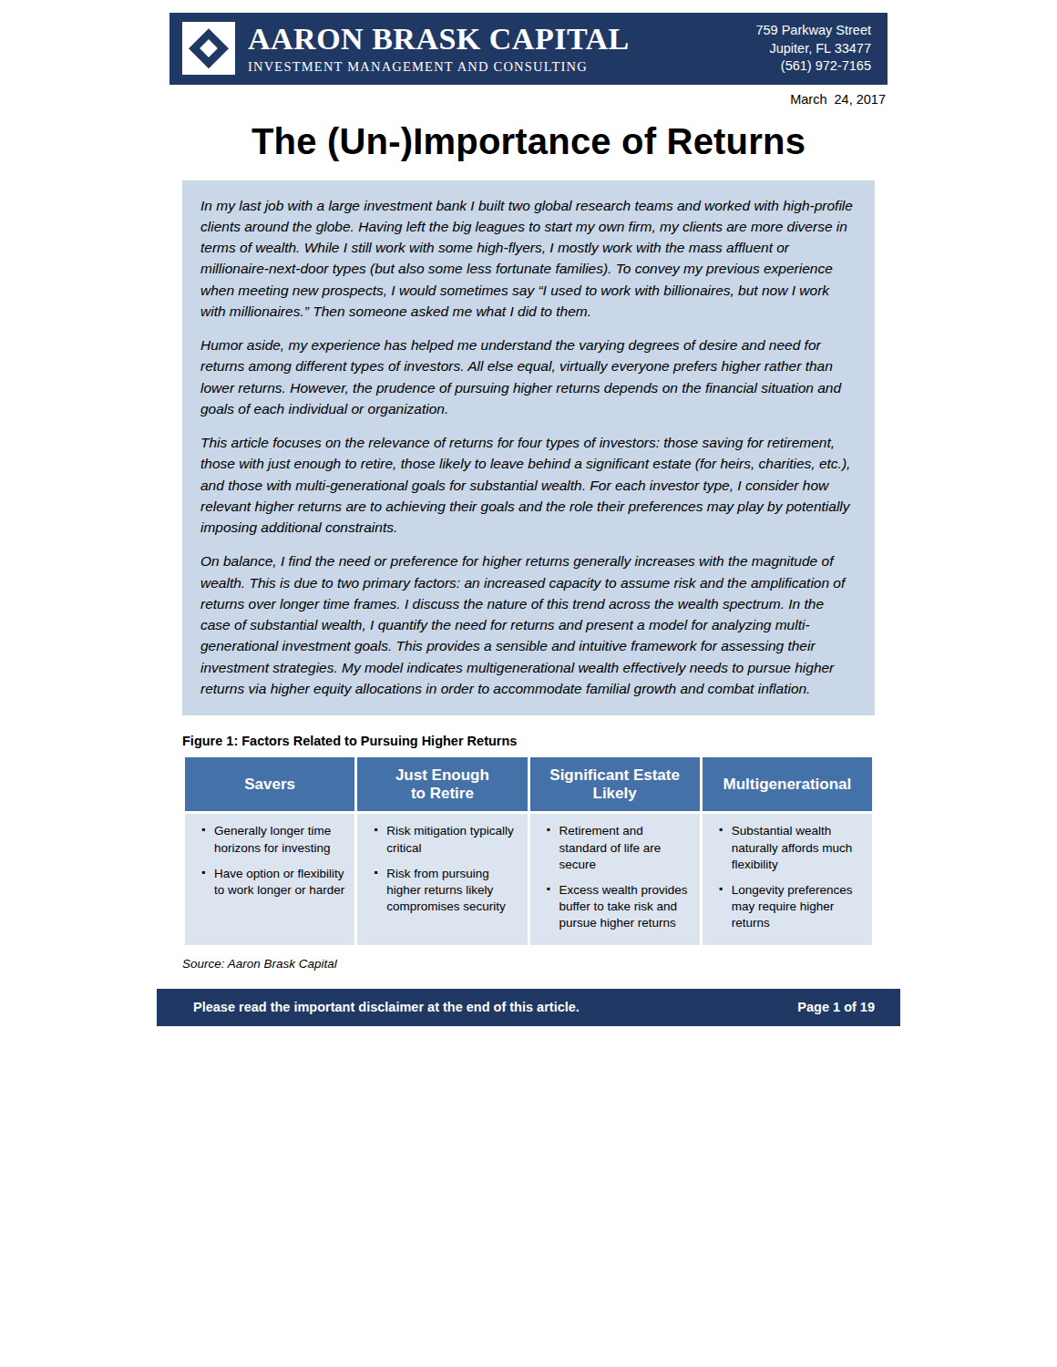AARON BRASK CAPITAL
INVESTMENT MANAGEMENT AND CONSULTING
759 Parkway Street
Jupiter, FL 33477
(561) 972-7165
March 24, 2017
The (Un-)Importance of Returns
In my last job with a large investment bank I built two global research teams and worked with high-profile clients around the globe. Having left the big leagues to start my own firm, my clients are more diverse in terms of wealth. While I still work with some high-flyers, I mostly work with the mass affluent or millionaire-next-door types (but also some less fortunate families). To convey my previous experience when meeting new prospects, I would sometimes say “I used to work with billionaires, but now I work with millionaires.” Then someone asked me what I did to them.
Humor aside, my experience has helped me understand the varying degrees of desire and need for returns among different types of investors. All else equal, virtually everyone prefers higher rather than lower returns. However, the prudence of pursuing higher returns depends on the financial situation and goals of each individual or organization.
This article focuses on the relevance of returns for four types of investors: those saving for retirement, those with just enough to retire, those likely to leave behind a significant estate (for heirs, charities, etc.), and those with multi-generational goals for substantial wealth. For each investor type, I consider how relevant higher returns are to achieving their goals and the role their preferences may play by potentially imposing additional constraints.
On balance, I find the need or preference for higher returns generally increases with the magnitude of wealth. This is due to two primary factors: an increased capacity to assume risk and the amplification of returns over longer time frames. I discuss the nature of this trend across the wealth spectrum. In the case of substantial wealth, I quantify the need for returns and present a model for analyzing multi-generational investment goals. This provides a sensible and intuitive framework for assessing their investment strategies. My model indicates multigenerational wealth effectively needs to pursue higher returns via higher equity allocations in order to accommodate familial growth and combat inflation.
Figure 1: Factors Related to Pursuing Higher Returns
| Savers | Just Enough to Retire | Significant Estate Likely | Multigenerational |
| --- | --- | --- | --- |
| Generally longer time horizons for investing Have option or flexibility to work longer or harder | Risk mitigation typically critical Risk from pursuing higher returns likely compromises security | Retirement and standard of life are secure Excess wealth provides buffer to take risk and pursue higher returns | Substantial wealth naturally affords much flexibility Longevity preferences may require higher returns |
Source: Aaron Brask Capital
Please read the important disclaimer at the end of this article.
Page 1 of 19